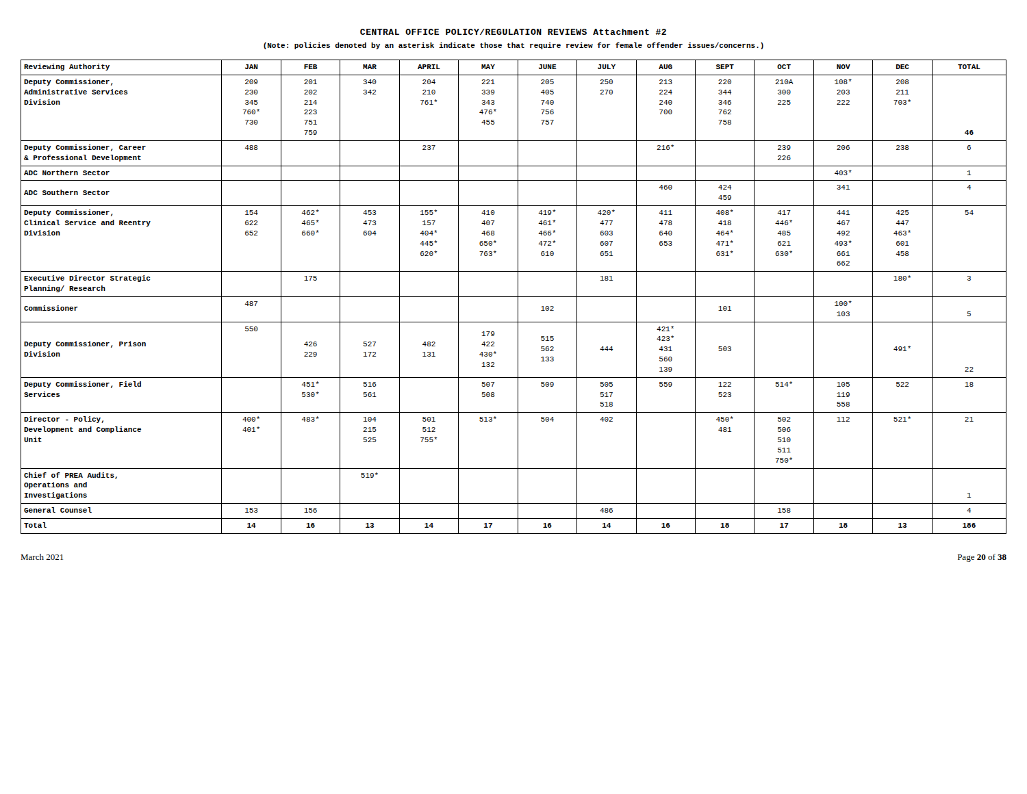CENTRAL OFFICE POLICY/REGULATION REVIEWS Attachment #2
(Note: policies denoted by an asterisk indicate those that require review for female offender issues/concerns.)
| Reviewing Authority | JAN | FEB | MAR | APRIL | MAY | JUNE | JULY | AUG | SEPT | OCT | NOV | DEC | TOTAL |
| --- | --- | --- | --- | --- | --- | --- | --- | --- | --- | --- | --- | --- | --- |
| Deputy Commissioner, Administrative Services Division | 209 230 345 760* 730 | 201 202 214 223 751 759 | 340 342 | 204 210 761* | 221 339 343 476* 455 | 205 405 740 756 757 | 250 270 | 213 224 240 700 | 220 344 346 762 758 | 210A 300 225 | 108* 203 222 | 208 211 703* | 46 |
| Deputy Commissioner, Career & Professional Development | 488 | | | 237 | | | | 216* | | 239 226 | 206 | 238 | 6 |
| ADC Northern Sector | | | | | | | | | | | 403* | | 1 |
| ADC Southern Sector | | | | | | | | 460 | 424 459 | | 341 | | 4 |
| Deputy Commissioner, Clinical Service and Reentry Division | 154 622 652 | 462* 465* 660* | 453 473 604 | 155* 157 404* 445* 620* | 410 407 468 650* 763* | 419* 461* 466* 472* 610 | 420* 477 603 607 651 | 411 478 640 653 | 408* 418 464* 471* 631* | 417 446* 485 621 630* | 441 467 492 493* 661 662 | 425 447 463* 601 458 | 54 |
| Executive Director Strategic Planning/ Research | | 175 | | | | | 181 | | | | | 180* | 3 |
| Commissioner | 487 | | | | | 102 | | | 101 | | 100* 103 | | 5 |
| Deputy Commissioner, Prison Division | 550 | 426 229 | 527 172 | 482 131 | 179 422 430* 132 | 515 562 133 | 444 | 421* 423* 431 560 139 | 503 | | | 491* | 22 |
| Deputy Commissioner, Field Services | | 451* 530* | 516 561 | | 507 508 | 509 | 505 517 518 | 559 | 122 523 | 514* | 105 119 558 | 522 | 18 |
| Director - Policy, Development and Compliance Unit | 400* 401* | 483* | 104 215 525 | 501 512 755* | 513* | 504 | 402 | | 450* 481 | 502 506 510 511 750* | 112 | 521* | 21 |
| Chief of PREA Audits, Operations and Investigations | | | 519* | | | | | | | | | | 1 |
| General Counsel | 153 | 156 | | | | | 486 | | | 158 | | | 4 |
| Total | 14 | 16 | 13 | 14 | 17 | 16 | 14 | 16 | 18 | 17 | 18 | 13 | 186 |
March 2021
Page 20 of 38